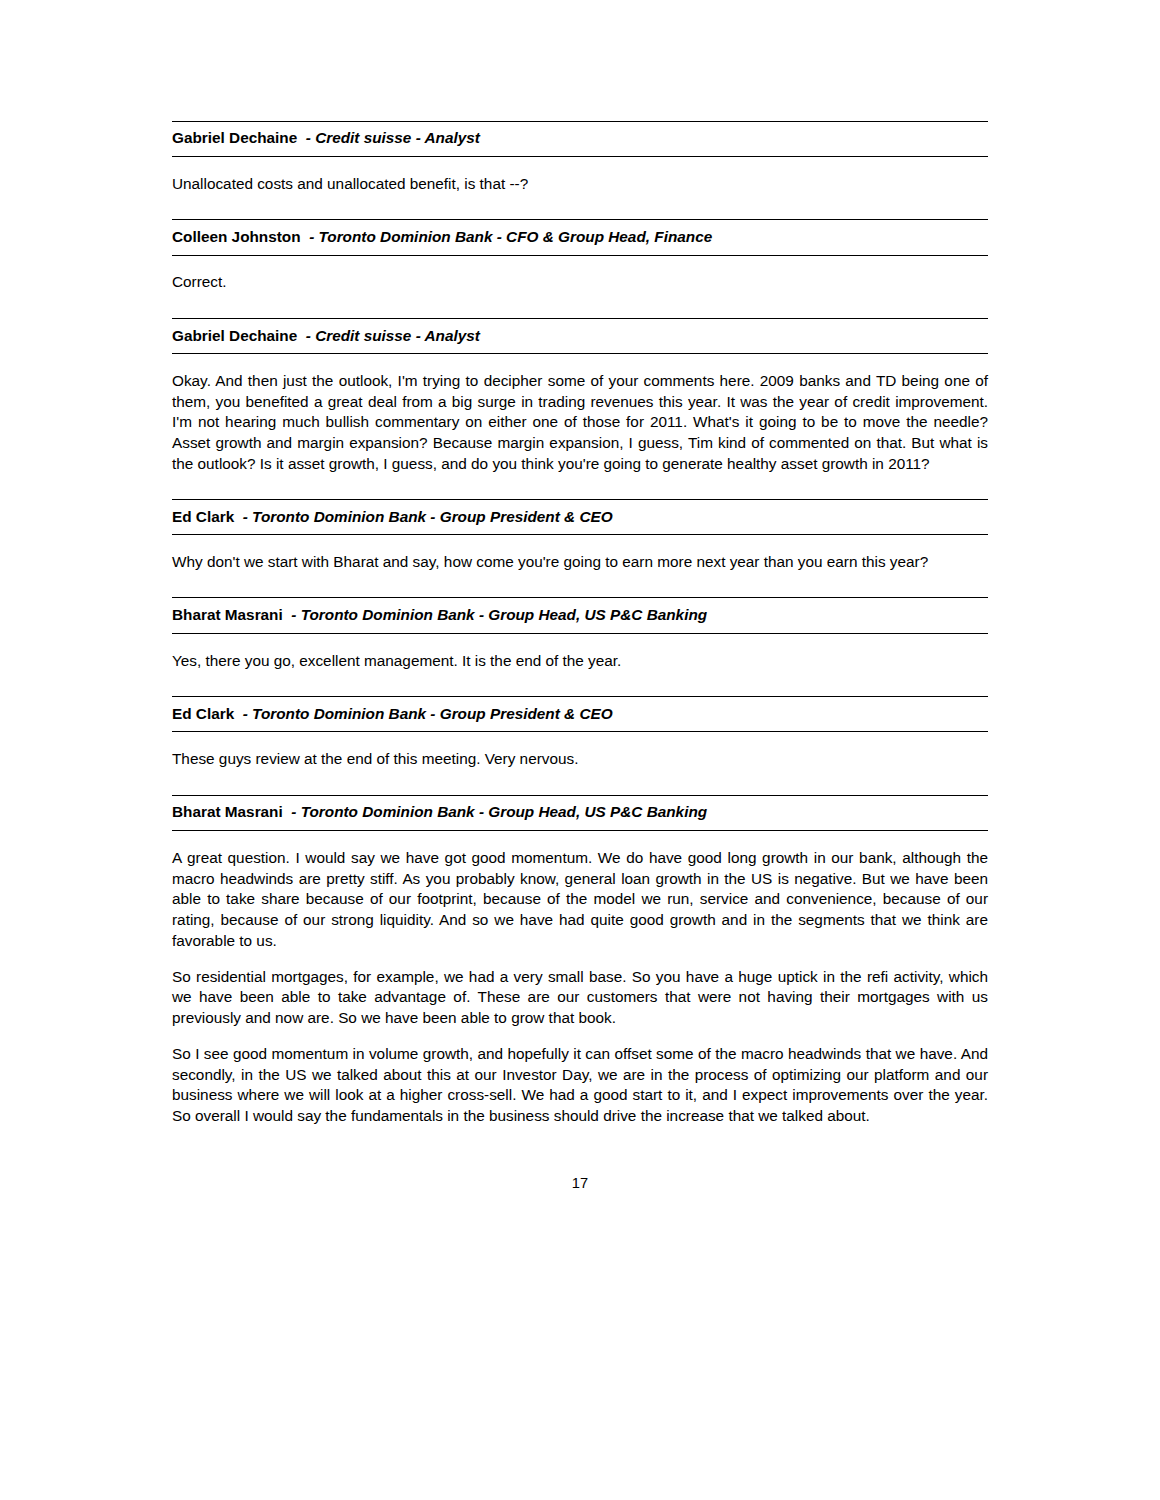Gabriel Dechaine - Credit suisse - Analyst
Unallocated costs and unallocated benefit, is that --?
Colleen Johnston - Toronto Dominion Bank - CFO & Group Head, Finance
Correct.
Gabriel Dechaine - Credit suisse - Analyst
Okay. And then just the outlook, I'm trying to decipher some of your comments here. 2009 banks and TD being one of them, you benefited a great deal from a big surge in trading revenues this year. It was the year of credit improvement. I'm not hearing much bullish commentary on either one of those for 2011. What's it going to be to move the needle? Asset growth and margin expansion? Because margin expansion, I guess, Tim kind of commented on that. But what is the outlook? Is it asset growth, I guess, and do you think you're going to generate healthy asset growth in 2011?
Ed Clark - Toronto Dominion Bank - Group President & CEO
Why don't we start with Bharat and say, how come you're going to earn more next year than you earn this year?
Bharat Masrani - Toronto Dominion Bank - Group Head, US P&C Banking
Yes, there you go, excellent management. It is the end of the year.
Ed Clark - Toronto Dominion Bank - Group President & CEO
These guys review at the end of this meeting. Very nervous.
Bharat Masrani - Toronto Dominion Bank - Group Head, US P&C Banking
A great question. I would say we have got good momentum. We do have good long growth in our bank, although the macro headwinds are pretty stiff. As you probably know, general loan growth in the US is negative. But we have been able to take share because of our footprint, because of the model we run, service and convenience, because of our rating, because of our strong liquidity. And so we have had quite good growth and in the segments that we think are favorable to us.
So residential mortgages, for example, we had a very small base. So you have a huge uptick in the refi activity, which we have been able to take advantage of. These are our customers that were not having their mortgages with us previously and now are. So we have been able to grow that book.
So I see good momentum in volume growth, and hopefully it can offset some of the macro headwinds that we have. And secondly, in the US we talked about this at our Investor Day, we are in the process of optimizing our platform and our business where we will look at a higher cross-sell. We had a good start to it, and I expect improvements over the year. So overall I would say the fundamentals in the business should drive the increase that we talked about.
17